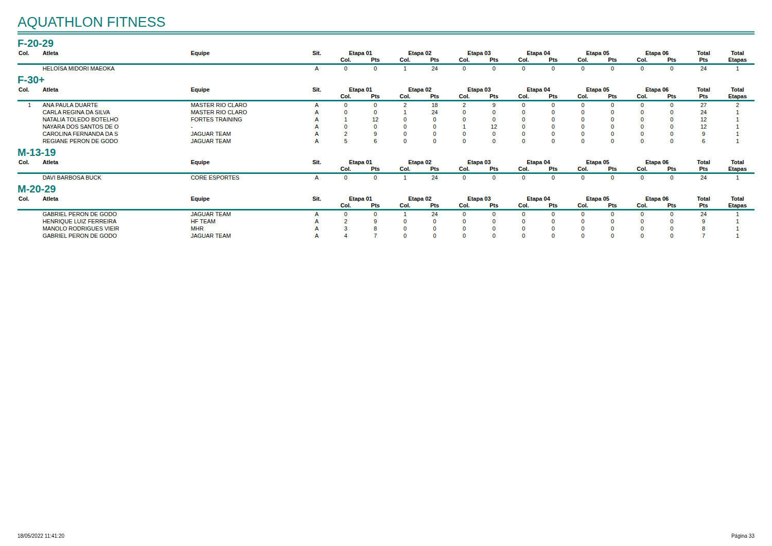AQUATHLON FITNESS
F-20-29
| Col. | Atleta | Equipe | Sit. | Etapa 01 | Etapa 02 | Etapa 03 | Etapa 04 | Etapa 05 | Etapa 06 | Total | Total |
| --- | --- | --- | --- | --- | --- | --- | --- | --- | --- | --- | --- |
| | | | | Col. | Pts | Col. | Pts | Col. | Pts | Col. | Pts | Col. | Pts | Col. | Pts | Pts | Etapas |
| | HELOÍSA MIDORI MAEOKA | | A | 0 | 0 | 1 | 24 | 0 | 0 | 0 | 0 | 0 | 0 | 0 | 0 | 24 | 1 |
F-30+
| Col. | Atleta | Equipe | Sit. | Etapa 01 | Etapa 02 | Etapa 03 | Etapa 04 | Etapa 05 | Etapa 06 | Total | Total |
| --- | --- | --- | --- | --- | --- | --- | --- | --- | --- | --- | --- |
| | | | | Col. | Pts | Col. | Pts | Col. | Pts | Col. | Pts | Col. | Pts | Col. | Pts | Pts | Etapas |
| 1 | ANA PAULA DUARTE | MASTER RIO CLARO | A | 0 | 0 | 2 | 18 | 2 | 9 | 0 | 0 | 0 | 0 | 0 | 0 | 27 | 2 |
| | CARLA REGINA DA SILVA | MASTER RIO CLARO | A | 0 | 0 | 1 | 24 | 0 | 0 | 0 | 0 | 0 | 0 | 0 | 0 | 24 | 1 |
| | NATALIA TOLEDO BOTELHO | FORTES TRAINING | A | 1 | 12 | 0 | 0 | 0 | 0 | 0 | 0 | 0 | 0 | 0 | 0 | 12 | 1 |
| | NAYARA DOS SANTOS DE O | - | A | 0 | 0 | 0 | 0 | 1 | 12 | 0 | 0 | 0 | 0 | 0 | 0 | 12 | 1 |
| | CAROLINA FERNANDA DA S | JAGUAR TEAM | A | 2 | 9 | 0 | 0 | 0 | 0 | 0 | 0 | 0 | 0 | 0 | 0 | 9 | 1 |
| | REGIANE PERON DE GODO | JAGUAR TEAM | A | 5 | 6 | 0 | 0 | 0 | 0 | 0 | 0 | 0 | 0 | 0 | 0 | 6 | 1 |
M-13-19
| Col. | Atleta | Equipe | Sit. | Etapa 01 | Etapa 02 | Etapa 03 | Etapa 04 | Etapa 05 | Etapa 06 | Total | Total |
| --- | --- | --- | --- | --- | --- | --- | --- | --- | --- | --- | --- |
| | | | | Col. | Pts | Col. | Pts | Col. | Pts | Col. | Pts | Col. | Pts | Col. | Pts | Pts | Etapas |
| | DAVI BARBOSA BUCK | CORE ESPORTES | A | 0 | 0 | 1 | 24 | 0 | 0 | 0 | 0 | 0 | 0 | 0 | 0 | 24 | 1 |
M-20-29
| Col. | Atleta | Equipe | Sit. | Etapa 01 | Etapa 02 | Etapa 03 | Etapa 04 | Etapa 05 | Etapa 06 | Total | Total |
| --- | --- | --- | --- | --- | --- | --- | --- | --- | --- | --- | --- |
| | | | | Col. | Pts | Col. | Pts | Col. | Pts | Col. | Pts | Col. | Pts | Col. | Pts | Pts | Etapas |
| | GABRIEL PERON DE GODO | JAGUAR TEAM | A | 0 | 0 | 1 | 24 | 0 | 0 | 0 | 0 | 0 | 0 | 0 | 0 | 24 | 1 |
| | HENRIQUE LUIZ FERREIRA | HF TEAM | A | 2 | 9 | 0 | 0 | 0 | 0 | 0 | 0 | 0 | 0 | 0 | 0 | 9 | 1 |
| | MANOLO RODRIGUES VIEIR | MHR | A | 3 | 8 | 0 | 0 | 0 | 0 | 0 | 0 | 0 | 0 | 0 | 0 | 8 | 1 |
| | GABRIEL PERON DE GODO | JAGUAR TEAM | A | 4 | 7 | 0 | 0 | 0 | 0 | 0 | 0 | 0 | 0 | 0 | 0 | 7 | 1 |
18/05/2022 11:41:20 Página 33